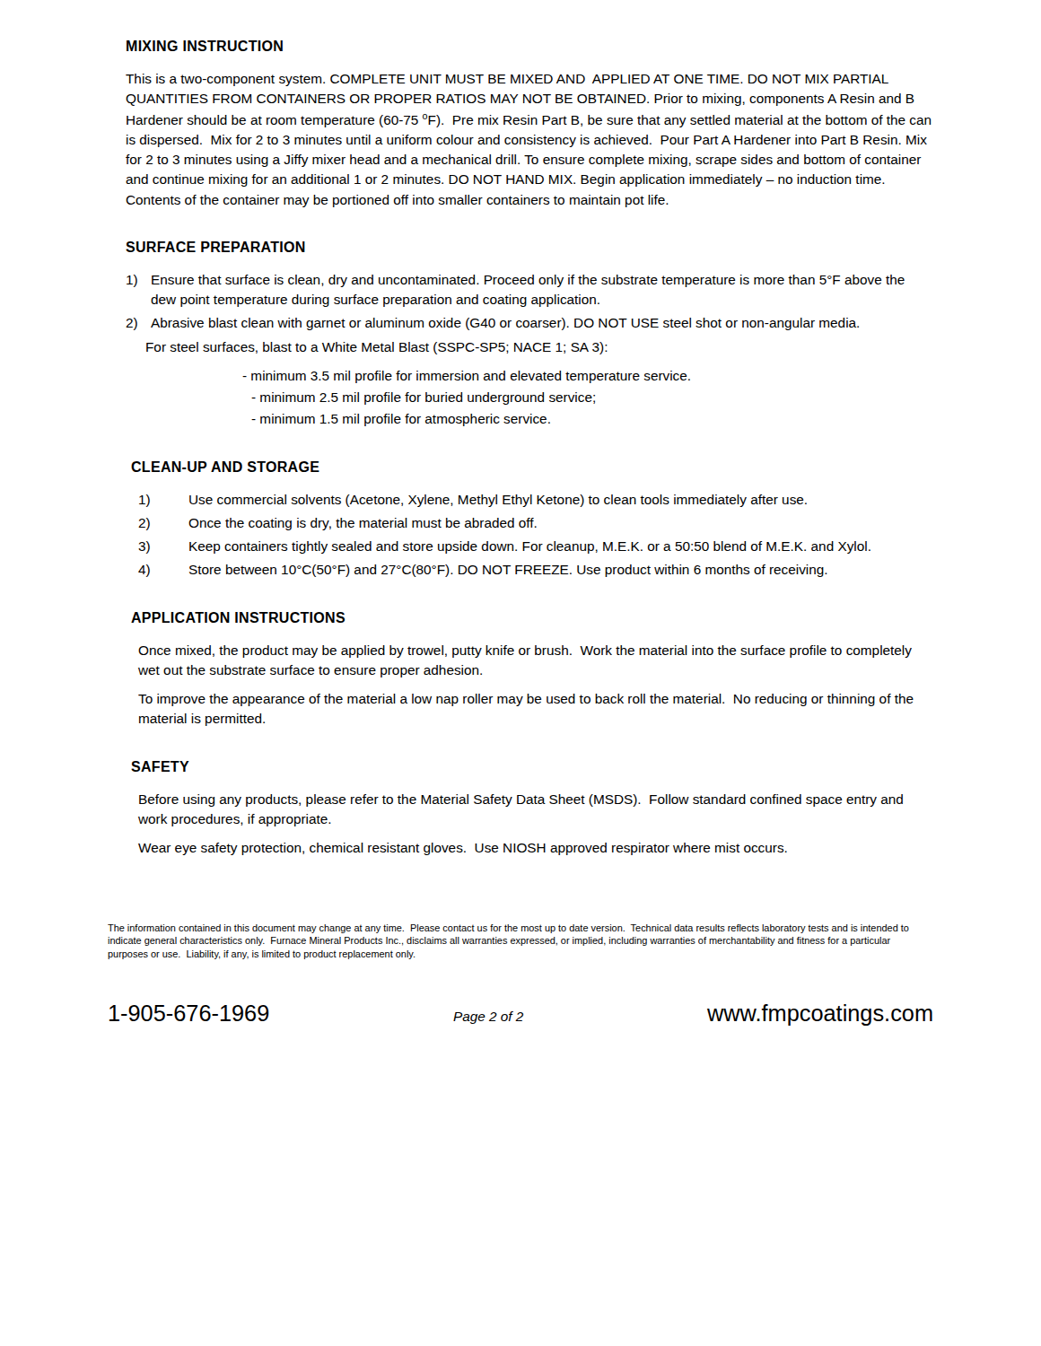MIXING INSTRUCTION
This is a two-component system. COMPLETE UNIT MUST BE MIXED AND APPLIED AT ONE TIME. DO NOT MIX PARTIAL QUANTITIES FROM CONTAINERS OR PROPER RATIOS MAY NOT BE OBTAINED. Prior to mixing, components A Resin and B Hardener should be at room temperature (60-75 oF). Pre mix Resin Part B, be sure that any settled material at the bottom of the can is dispersed. Mix for 2 to 3 minutes until a uniform colour and consistency is achieved. Pour Part A Hardener into Part B Resin. Mix for 2 to 3 minutes using a Jiffy mixer head and a mechanical drill. To ensure complete mixing, scrape sides and bottom of container and continue mixing for an additional 1 or 2 minutes. DO NOT HAND MIX. Begin application immediately – no induction time. Contents of the container may be portioned off into smaller containers to maintain pot life.
SURFACE PREPARATION
1) Ensure that surface is clean, dry and uncontaminated. Proceed only if the substrate temperature is more than 5°F above the dew point temperature during surface preparation and coating application.
2) Abrasive blast clean with garnet or aluminum oxide (G40 or coarser). DO NOT USE steel shot or non-angular media.
For steel surfaces, blast to a White Metal Blast (SSPC-SP5; NACE 1; SA 3):
- minimum 3.5 mil profile for immersion and elevated temperature service.
- minimum 2.5 mil profile for buried underground service;
- minimum 1.5 mil profile for atmospheric service.
CLEAN-UP AND STORAGE
1) Use commercial solvents (Acetone, Xylene, Methyl Ethyl Ketone) to clean tools immediately after use.
2) Once the coating is dry, the material must be abraded off.
3) Keep containers tightly sealed and store upside down. For cleanup, M.E.K. or a 50:50 blend of M.E.K. and Xylol.
4) Store between 10°C(50°F) and 27°C(80°F). DO NOT FREEZE. Use product within 6 months of receiving.
APPLICATION INSTRUCTIONS
Once mixed, the product may be applied by trowel, putty knife or brush. Work the material into the surface profile to completely wet out the substrate surface to ensure proper adhesion.
To improve the appearance of the material a low nap roller may be used to back roll the material. No reducing or thinning of the material is permitted.
SAFETY
Before using any products, please refer to the Material Safety Data Sheet (MSDS). Follow standard confined space entry and work procedures, if appropriate.
Wear eye safety protection, chemical resistant gloves. Use NIOSH approved respirator where mist occurs.
The information contained in this document may change at any time. Please contact us for the most up to date version. Technical data results reflects laboratory tests and is intended to indicate general characteristics only. Furnace Mineral Products Inc., disclaims all warranties expressed, or implied, including warranties of merchantability and fitness for a particular purposes or use. Liability, if any, is limited to product replacement only.
1-905-676-1969 Page 2 of 2 www.fmpcoatings.com